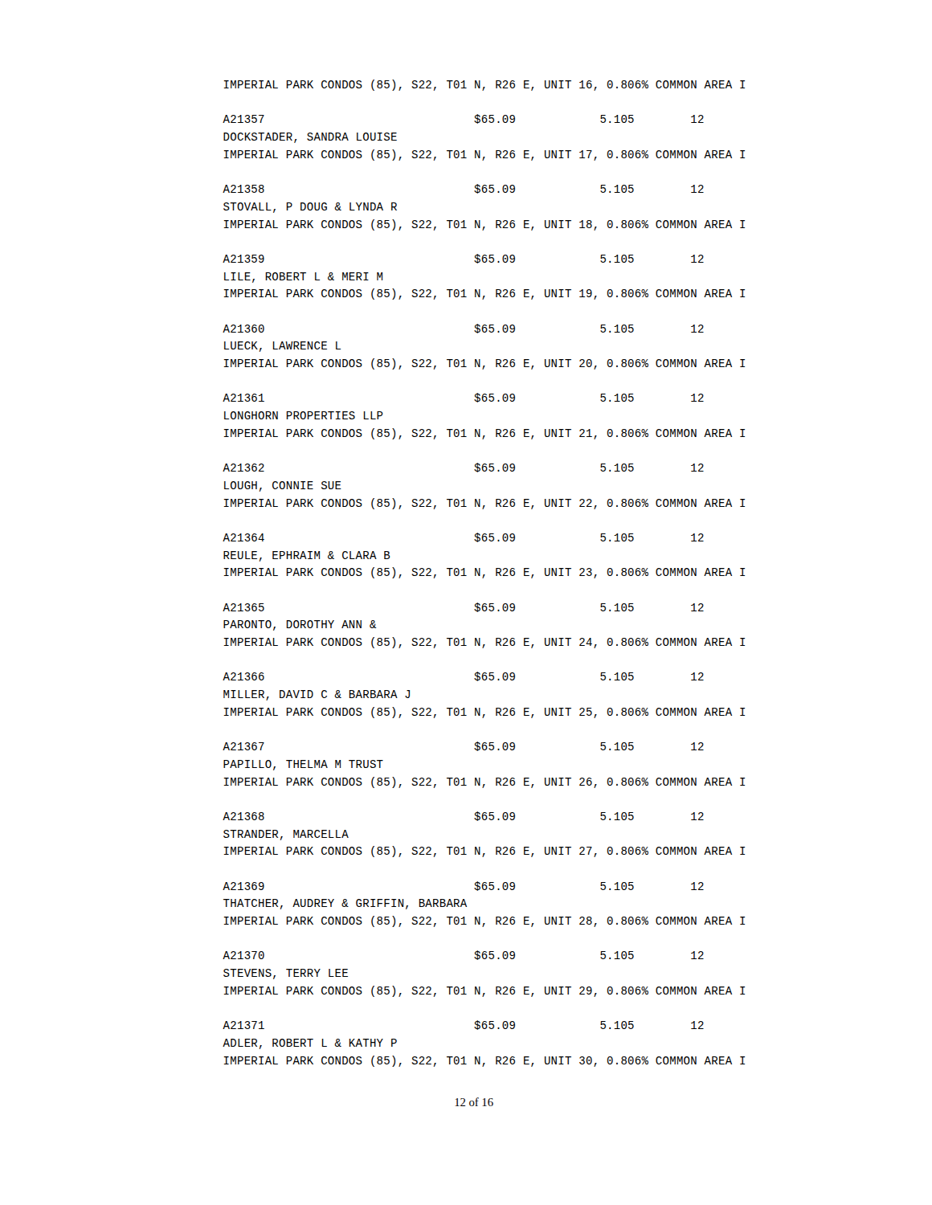IMPERIAL PARK CONDOS (85), S22, T01 N, R26 E, UNIT 16, 0.806% COMMON AREA I

A21357                              $65.09            5.105        12
DOCKSTADER, SANDRA LOUISE
IMPERIAL PARK CONDOS (85), S22, T01 N, R26 E, UNIT 17, 0.806% COMMON AREA I

A21358                              $65.09            5.105        12
STOVALL, P DOUG & LYNDA R
IMPERIAL PARK CONDOS (85), S22, T01 N, R26 E, UNIT 18, 0.806% COMMON AREA I

A21359                              $65.09            5.105        12
LILE, ROBERT L & MERI M
IMPERIAL PARK CONDOS (85), S22, T01 N, R26 E, UNIT 19, 0.806% COMMON AREA I

A21360                              $65.09            5.105        12
LUECK, LAWRENCE L
IMPERIAL PARK CONDOS (85), S22, T01 N, R26 E, UNIT 20, 0.806% COMMON AREA I

A21361                              $65.09            5.105        12
LONGHORN PROPERTIES LLP
IMPERIAL PARK CONDOS (85), S22, T01 N, R26 E, UNIT 21, 0.806% COMMON AREA I

A21362                              $65.09            5.105        12
LOUGH, CONNIE SUE
IMPERIAL PARK CONDOS (85), S22, T01 N, R26 E, UNIT 22, 0.806% COMMON AREA I

A21364                              $65.09            5.105        12
REULE, EPHRAIM & CLARA B
IMPERIAL PARK CONDOS (85), S22, T01 N, R26 E, UNIT 23, 0.806% COMMON AREA I

A21365                              $65.09            5.105        12
PARONTO, DOROTHY ANN &
IMPERIAL PARK CONDOS (85), S22, T01 N, R26 E, UNIT 24, 0.806% COMMON AREA I

A21366                              $65.09            5.105        12
MILLER, DAVID C & BARBARA J
IMPERIAL PARK CONDOS (85), S22, T01 N, R26 E, UNIT 25, 0.806% COMMON AREA I

A21367                              $65.09            5.105        12
PAPILLO, THELMA M TRUST
IMPERIAL PARK CONDOS (85), S22, T01 N, R26 E, UNIT 26, 0.806% COMMON AREA I

A21368                              $65.09            5.105        12
STRANDER, MARCELLA
IMPERIAL PARK CONDOS (85), S22, T01 N, R26 E, UNIT 27, 0.806% COMMON AREA I

A21369                              $65.09            5.105        12
THATCHER, AUDREY & GRIFFIN, BARBARA
IMPERIAL PARK CONDOS (85), S22, T01 N, R26 E, UNIT 28, 0.806% COMMON AREA I

A21370                              $65.09            5.105        12
STEVENS, TERRY LEE
IMPERIAL PARK CONDOS (85), S22, T01 N, R26 E, UNIT 29, 0.806% COMMON AREA I

A21371                              $65.09            5.105        12
ADLER, ROBERT L & KATHY P
IMPERIAL PARK CONDOS (85), S22, T01 N, R26 E, UNIT 30, 0.806% COMMON AREA I
12 of 16